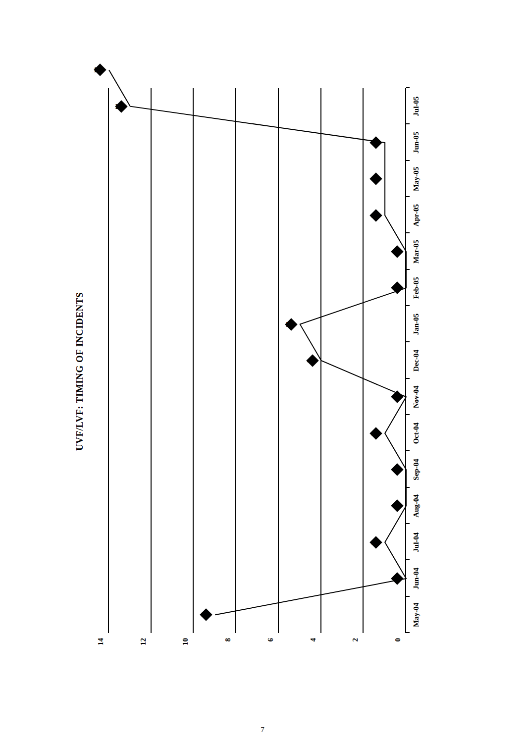UVF/LVF: TIMING OF INCIDENTS
0
2
4
6
8
10
12
14
May-04
Jun-04
Jul-04
Aug-04
Sep-04
Oct-04
Nov-04
Dec-04
Jan-05
Feb-05
Mar-05
Apr-05
May-05
Jun-05
Jul-05
9
0
1
0
0
1
0
4
5
0
0
1
1
1
13
14
7